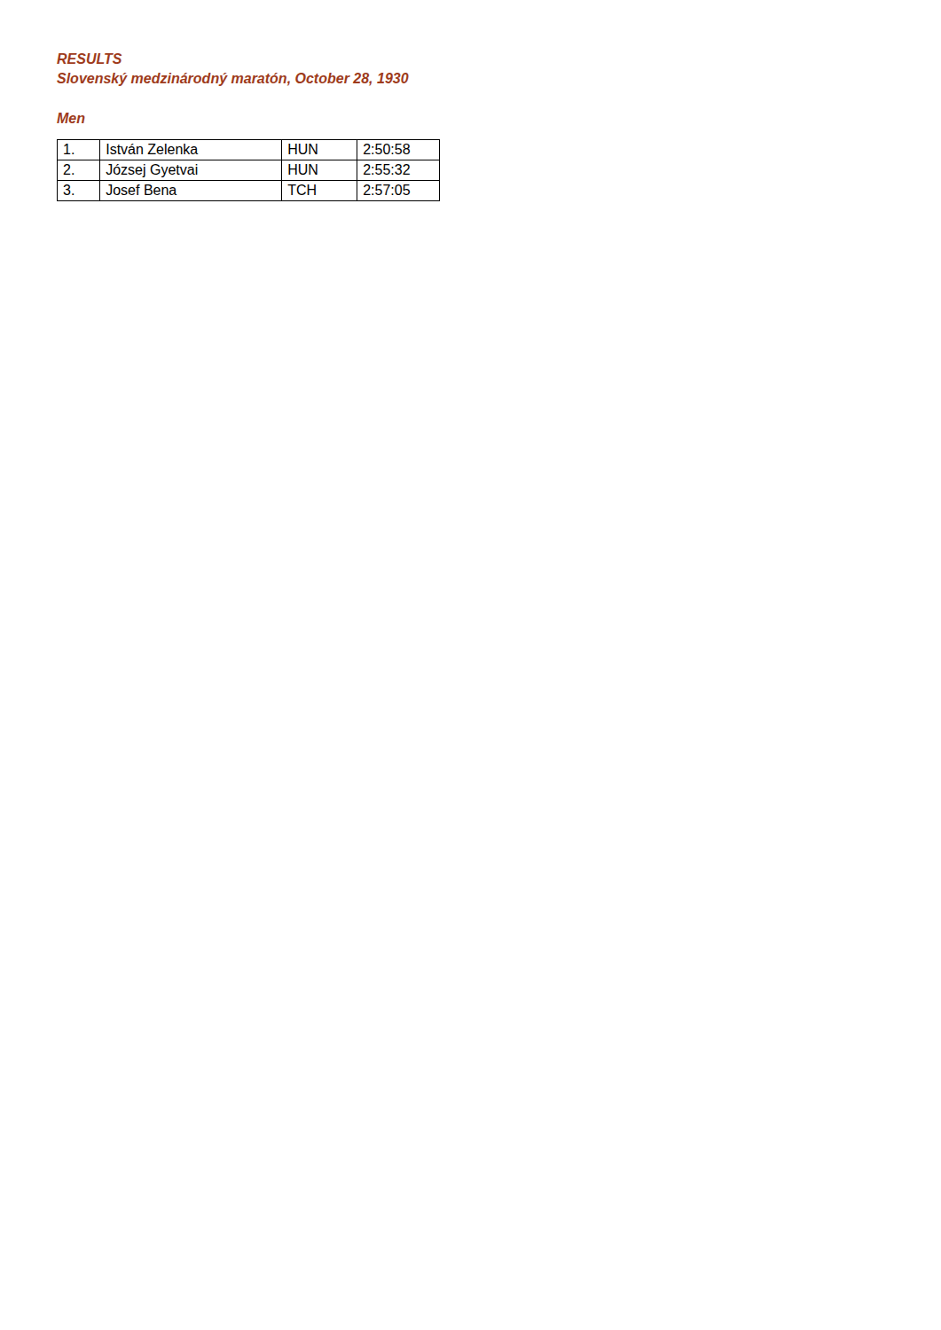RESULTS
Slovenský medzinárodný maratón, October 28, 1930
Men
| 1. | István Zelenka | HUN | 2:50:58 |
| 2. | Józsej Gyetvai | HUN | 2:55:32 |
| 3. | Josef Bena | TCH | 2:57:05 |